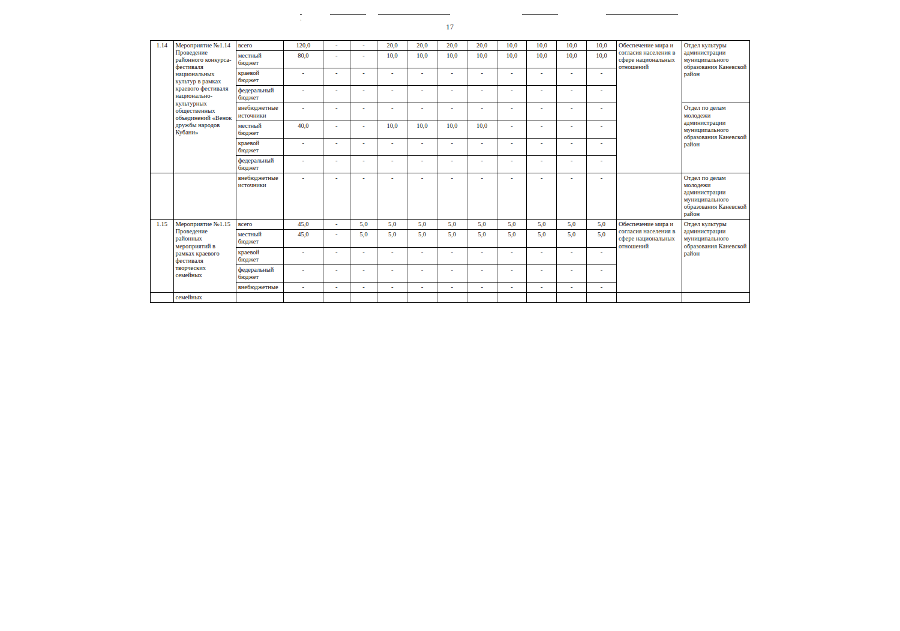.
17
| 1.14 | Мероприятие №1.14 Проведение районного конкурса-фестиваля национальных культур в рамках краевого фестиваля национально-культурных общественных объединений «Венок дружбы народов Кубани» | всего | 120,0 | - | - | 20,0 | 20,0 | 20,0 | 20,0 | 10,0 | 10,0 | 10,0 | 10,0 | Обеспечение мира и согласия населения в сфере национальных отношений | Отдел культуры администрации муниципального образования Каневской район |
| местный бюджет | 80,0 | - | - | 10,0 | 10,0 | 10,0 | 10,0 | 10,0 | 10,0 | 10,0 | 10,0 |
| краевой бюджет | - | - | - | - | - | - | - | - | - | - | - |
| федеральный бюджет | - | - | - | - | - | - | - | - | - | - | - |
| внебюджетные источники | - | - | - | - | - | - | - | - | - | - | - | Отдел по делам молодежи администрации муниципального образования Каневской район |
| местный бюджет | 40,0 | - | - | 10,0 | 10,0 | 10,0 | 10,0 | - | - | - | - |
| краевой бюджет | - | - | - | - | - | - | - | - | - | - | - |
| федеральный бюджет | - | - | - | - | - | - | - | - | - | - | - |
| | | внебюджетные источники | - | - | - | - | - | - | - | - | - | - | - | | Отдел по делам молодежи администрации муниципального образования Каневской район |
| 1.15 | Мероприятие №1.15 Проведение районных мероприятий в рамках краевого фестиваля творческих семейных | всего | 45,0 | - | 5,0 | 5,0 | 5,0 | 5,0 | 5,0 | 5,0 | 5,0 | 5,0 | 5,0 | Обеспечение мира и согласия населения в сфере национальных отношений | Отдел культуры администрации муниципального образования Каневской район |
| местный бюджет | 45,0 | - | 5,0 | 5,0 | 5,0 | 5,0 | 5,0 | 5,0 | 5,0 | 5,0 | 5,0 |
| краевой бюджет | - | - | - | - | - | - | - | - | - | - | - |
| федеральный бюджет | - | - | - | - | - | - | - | - | - | - | - |
| внебюджетные | - | - | - | - | - | - | - | - | - | - | - |
| | семейных | | | | | | | | | | | | | | |